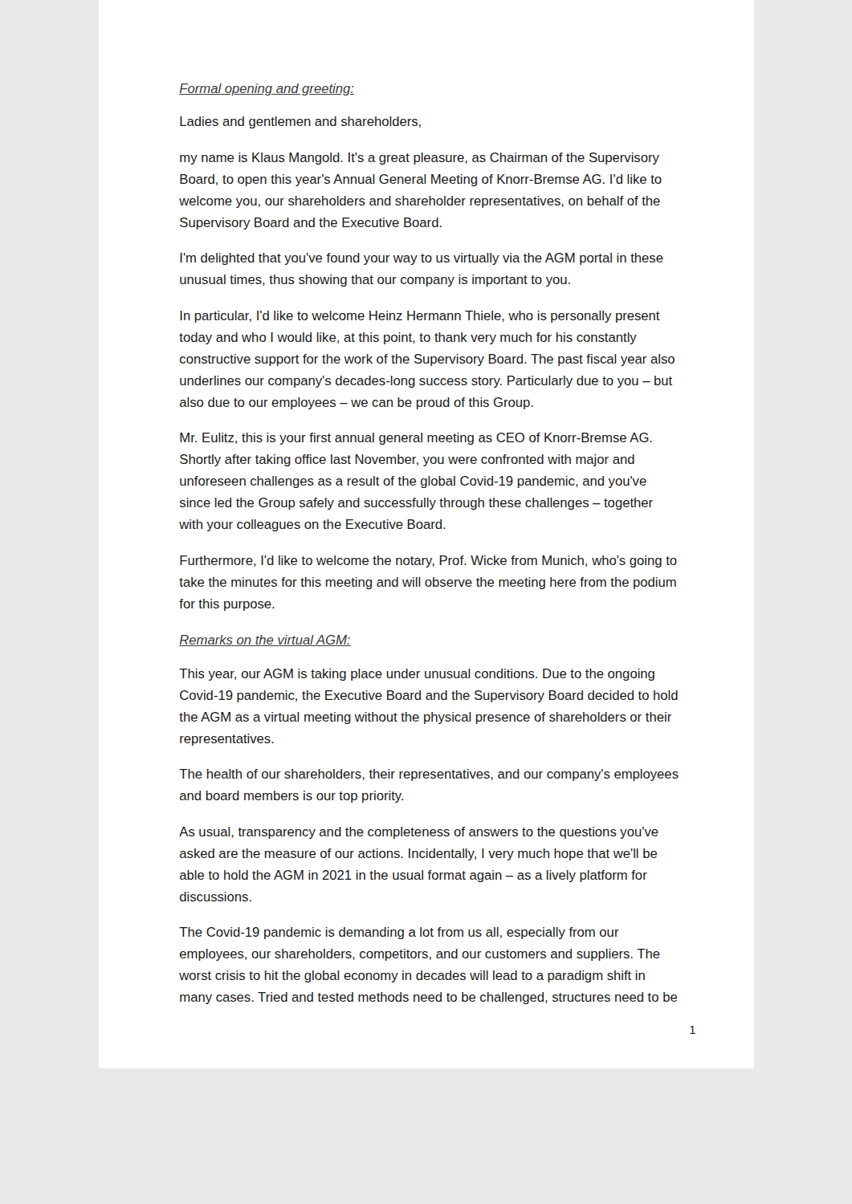Formal opening and greeting:
Ladies and gentlemen and shareholders,
my name is Klaus Mangold. It's a great pleasure, as Chairman of the Supervisory Board, to open this year's Annual General Meeting of Knorr-Bremse AG. I'd like to welcome you, our shareholders and shareholder representatives, on behalf of the Supervisory Board and the Executive Board.
I'm delighted that you've found your way to us virtually via the AGM portal in these unusual times, thus showing that our company is important to you.
In particular, I'd like to welcome Heinz Hermann Thiele, who is personally present today and who I would like, at this point, to thank very much for his constantly constructive support for the work of the Supervisory Board. The past fiscal year also underlines our company's decades-long success story. Particularly due to you – but also due to our employees – we can be proud of this Group.
Mr. Eulitz, this is your first annual general meeting as CEO of Knorr-Bremse AG. Shortly after taking office last November, you were confronted with major and unforeseen challenges as a result of the global Covid-19 pandemic, and you've since led the Group safely and successfully through these challenges – together with your colleagues on the Executive Board.
Furthermore, I'd like to welcome the notary, Prof. Wicke from Munich, who's going to take the minutes for this meeting and will observe the meeting here from the podium for this purpose.
Remarks on the virtual AGM:
This year, our AGM is taking place under unusual conditions. Due to the ongoing Covid-19 pandemic, the Executive Board and the Supervisory Board decided to hold the AGM as a virtual meeting without the physical presence of shareholders or their representatives.
The health of our shareholders, their representatives, and our company's employees and board members is our top priority.
As usual, transparency and the completeness of answers to the questions you've asked are the measure of our actions. Incidentally, I very much hope that we'll be able to hold the AGM in 2021 in the usual format again – as a lively platform for discussions.
The Covid-19 pandemic is demanding a lot from us all, especially from our employees, our shareholders, competitors, and our customers and suppliers. The worst crisis to hit the global economy in decades will lead to a paradigm shift in many cases. Tried and tested methods need to be challenged, structures need to be
1